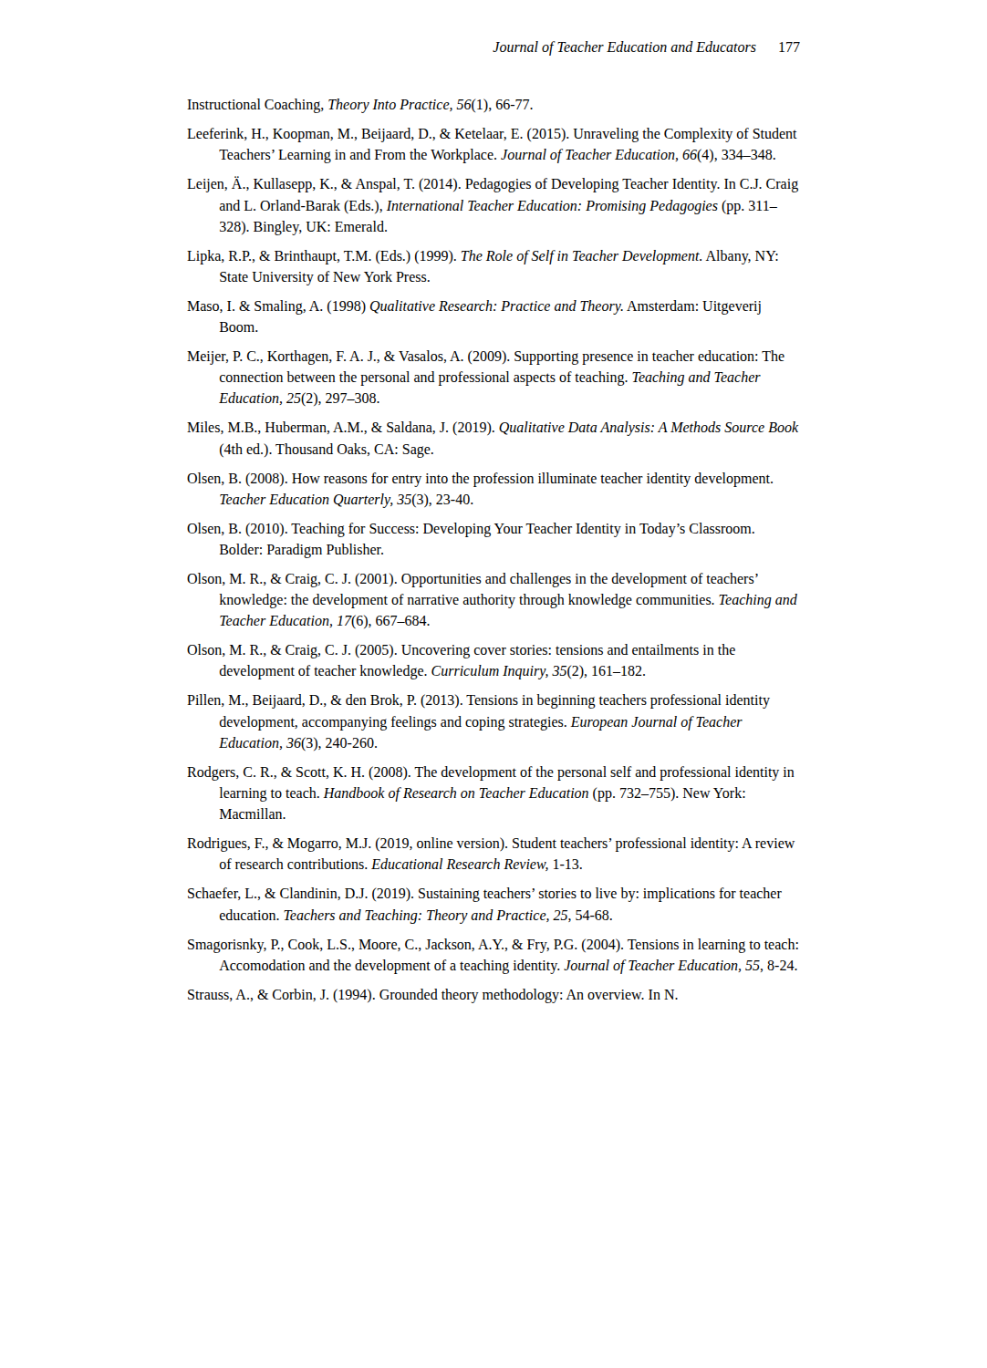Journal of Teacher Education and Educators 177
Instructional Coaching, Theory Into Practice, 56(1), 66-77.
Leeferink, H., Koopman, M., Beijaard, D., & Ketelaar, E. (2015). Unraveling the Complexity of Student Teachers’ Learning in and From the Workplace. Journal of Teacher Education, 66(4), 334–348.
Leijen, Ä., Kullasepp, K., & Anspal, T. (2014). Pedagogies of Developing Teacher Identity. In C.J. Craig and L. Orland-Barak (Eds.), International Teacher Education: Promising Pedagogies (pp. 311–328). Bingley, UK: Emerald.
Lipka, R.P., & Brinthaupt, T.M. (Eds.) (1999). The Role of Self in Teacher Development. Albany, NY: State University of New York Press.
Maso, I. & Smaling, A. (1998) Qualitative Research: Practice and Theory. Amsterdam: Uitgeverij Boom.
Meijer, P. C., Korthagen, F. A. J., & Vasalos, A. (2009). Supporting presence in teacher education: The connection between the personal and professional aspects of teaching. Teaching and Teacher Education, 25(2), 297–308.
Miles, M.B., Huberman, A.M., & Saldana, J. (2019). Qualitative Data Analysis: A Methods Source Book (4th ed.). Thousand Oaks, CA: Sage.
Olsen, B. (2008). How reasons for entry into the profession illuminate teacher identity development. Teacher Education Quarterly, 35(3), 23-40.
Olsen, B. (2010). Teaching for Success: Developing Your Teacher Identity in Today’s Classroom. Bolder: Paradigm Publisher.
Olson, M. R., & Craig, C. J. (2001). Opportunities and challenges in the development of teachers’ knowledge: the development of narrative authority through knowledge communities. Teaching and Teacher Education, 17(6), 667–684.
Olson, M. R., & Craig, C. J. (2005). Uncovering cover stories: tensions and entailments in the development of teacher knowledge. Curriculum Inquiry, 35(2), 161–182.
Pillen, M., Beijaard, D., & den Brok, P. (2013). Tensions in beginning teachers professional identity development, accompanying feelings and coping strategies. European Journal of Teacher Education, 36(3), 240-260.
Rodgers, C. R., & Scott, K. H. (2008). The development of the personal self and professional identity in learning to teach. Handbook of Research on Teacher Education (pp. 732–755). New York: Macmillan.
Rodrigues, F., & Mogarro, M.J. (2019, online version). Student teachers’ professional identity: A review of research contributions. Educational Research Review, 1-13.
Schaefer, L., & Clandinin, D.J. (2019). Sustaining teachers’ stories to live by: implications for teacher education. Teachers and Teaching: Theory and Practice, 25, 54-68.
Smagorisnky, P., Cook, L.S., Moore, C., Jackson, A.Y., & Fry, P.G. (2004). Tensions in learning to teach: Accomodation and the development of a teaching identity. Journal of Teacher Education, 55, 8-24.
Strauss, A., & Corbin, J. (1994). Grounded theory methodology: An overview. In N.